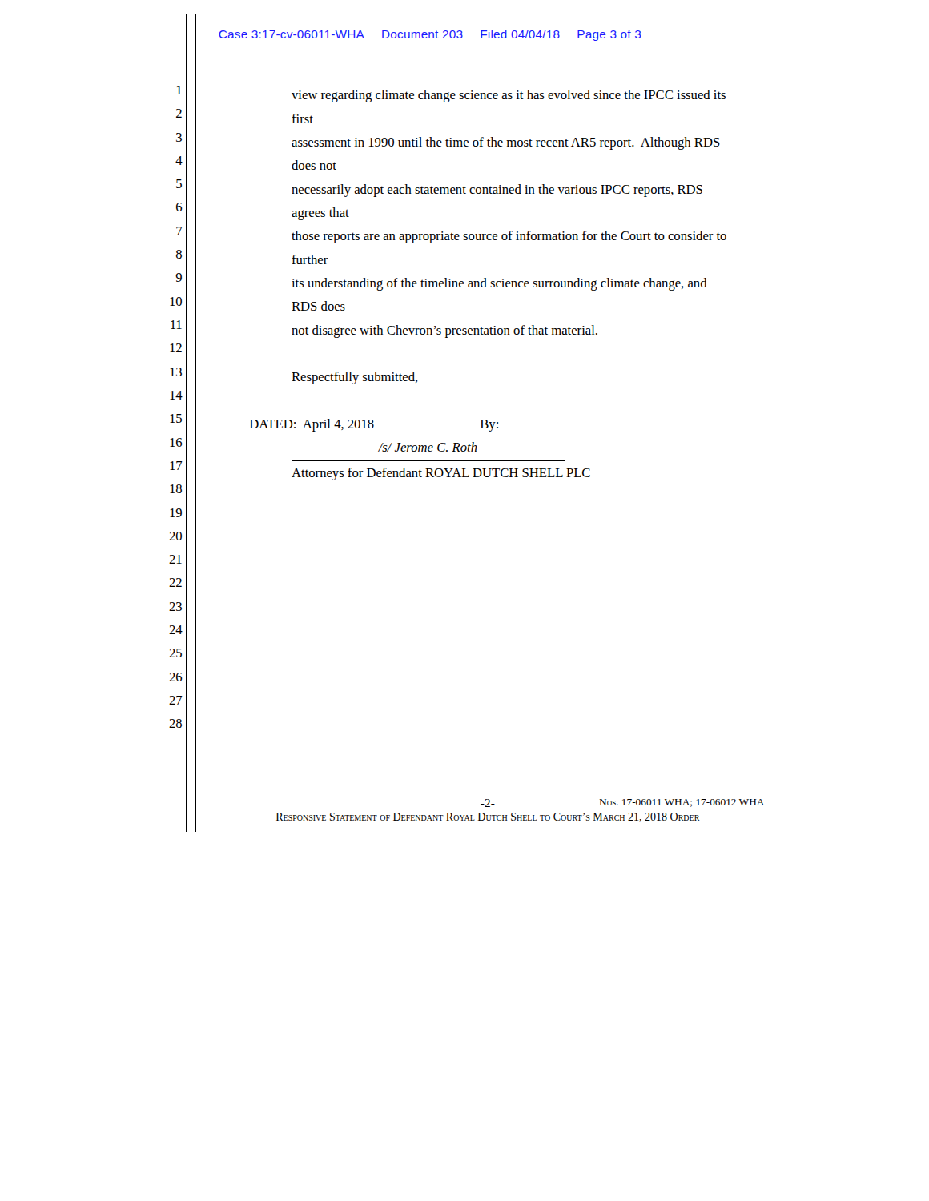Case 3:17-cv-06011-WHA Document 203 Filed 04/04/18 Page 3 of 3
1
2
3
4
5
6
7
8
9
10
11
12
13
14
15
16
17
18
19
20
21
22
23
24
25
26
27
28
view regarding climate change science as it has evolved since the IPCC issued its first
assessment in 1990 until the time of the most recent AR5 report. Although RDS does not
necessarily adopt each statement contained in the various IPCC reports, RDS agrees that
those reports are an appropriate source of information for the Court to consider to further
its understanding of the timeline and science surrounding climate change, and RDS does
not disagree with Chevron’s presentation of that material.
Respectfully submitted,
DATED: April 4, 2018 By:/s/ Jerome C. Roth
Attorneys for Defendant ROYAL DUTCH SHELL PLC
-2- Nos. 17-06011 WHA; 17-06012 WHA
Responsive Statement of Defendant Royal Dutch Shell to Court’s March 21, 2018 Order